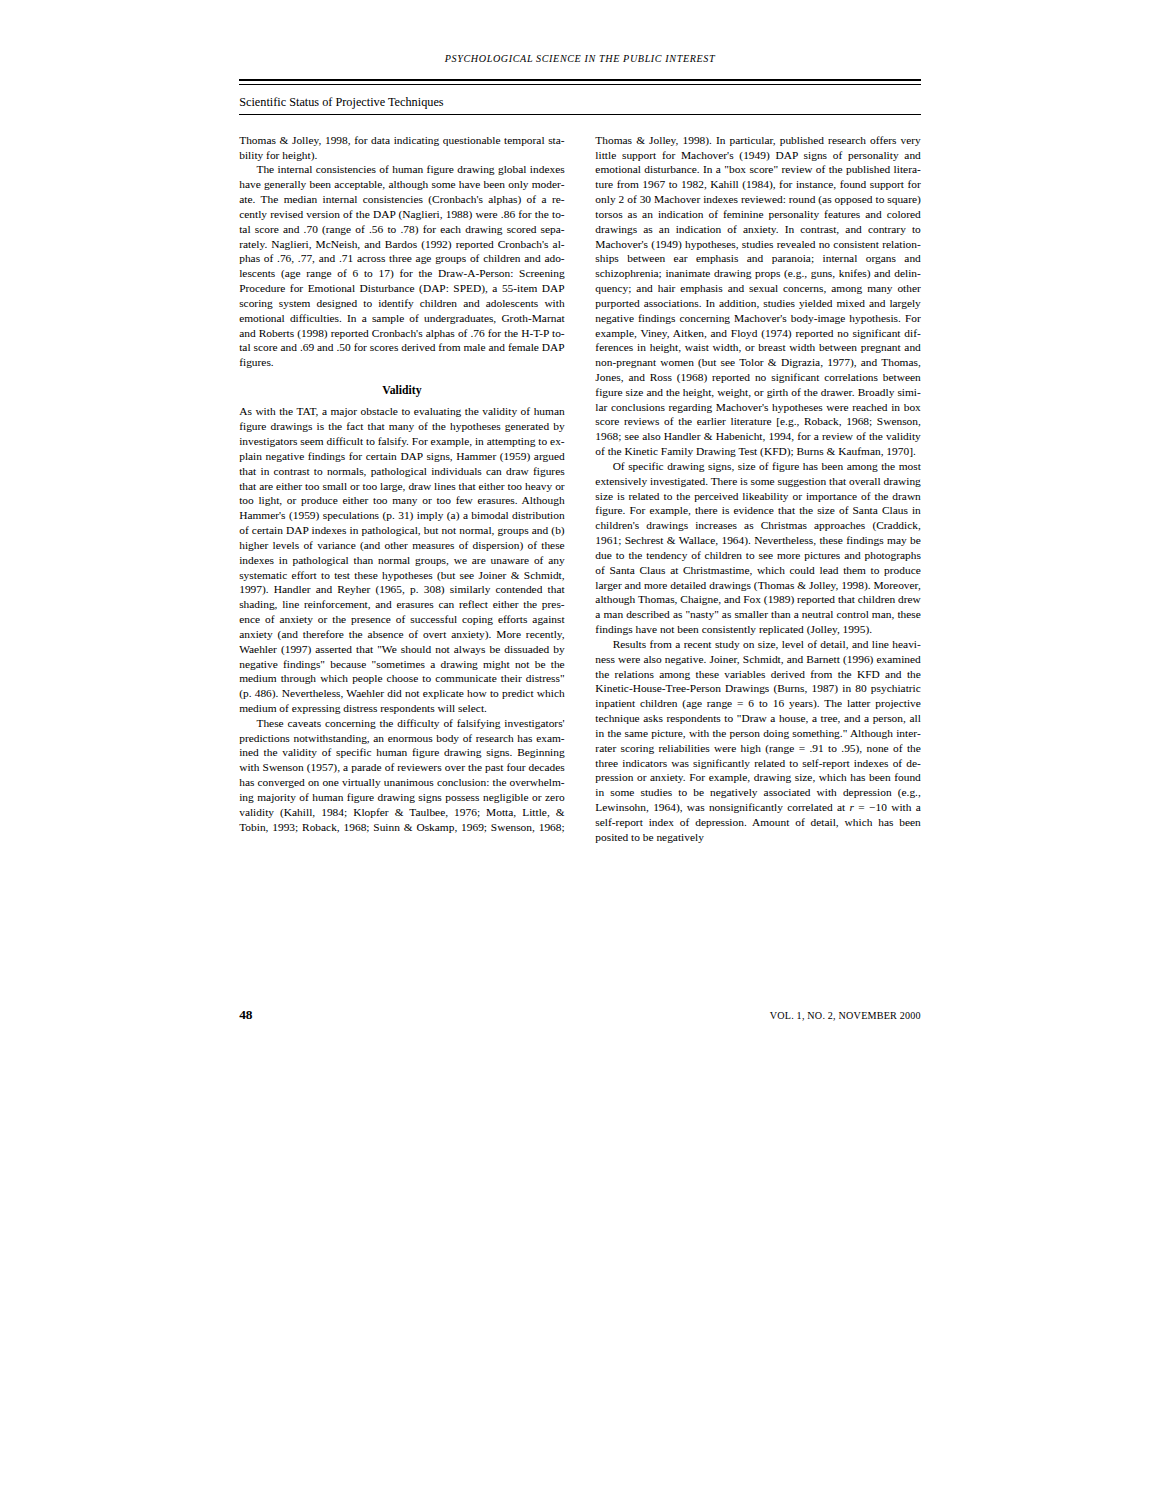PSYCHOLOGICAL SCIENCE IN THE PUBLIC INTEREST
Scientific Status of Projective Techniques
Thomas & Jolley, 1998, for data indicating questionable temporal stability for height).
The internal consistencies of human figure drawing global indexes have generally been acceptable, although some have been only moderate. The median internal consistencies (Cronbach's alphas) of a recently revised version of the DAP (Naglieri, 1988) were .86 for the total score and .70 (range of .56 to .78) for each drawing scored separately. Naglieri, McNeish, and Bardos (1992) reported Cronbach's alphas of .76, .77, and .71 across three age groups of children and adolescents (age range of 6 to 17) for the Draw-A-Person: Screening Procedure for Emotional Disturbance (DAP: SPED), a 55-item DAP scoring system designed to identify children and adolescents with emotional difficulties. In a sample of undergraduates, Groth-Marnat and Roberts (1998) reported Cronbach's alphas of .76 for the H-T-P total score and .69 and .50 for scores derived from male and female DAP figures.
Validity
As with the TAT, a major obstacle to evaluating the validity of human figure drawings is the fact that many of the hypotheses generated by investigators seem difficult to falsify. For example, in attempting to explain negative findings for certain DAP signs, Hammer (1959) argued that in contrast to normals, pathological individuals can draw figures that are either too small or too large, draw lines that either too heavy or too light, or produce either too many or too few erasures. Although Hammer's (1959) speculations (p. 31) imply (a) a bimodal distribution of certain DAP indexes in pathological, but not normal, groups and (b) higher levels of variance (and other measures of dispersion) of these indexes in pathological than normal groups, we are unaware of any systematic effort to test these hypotheses (but see Joiner & Schmidt, 1997). Handler and Reyher (1965, p. 308) similarly contended that shading, line reinforcement, and erasures can reflect either the presence of anxiety or the presence of successful coping efforts against anxiety (and therefore the absence of overt anxiety). More recently, Waehler (1997) asserted that "We should not always be dissuaded by negative findings" because "sometimes a drawing might not be the medium through which people choose to communicate their distress" (p. 486). Nevertheless, Waehler did not explicate how to predict which medium of expressing distress respondents will select.
These caveats concerning the difficulty of falsifying investigators' predictions notwithstanding, an enormous body of research has examined the validity of specific human figure drawing signs. Beginning with Swenson (1957), a parade of reviewers over the past four decades has converged on one virtually unanimous conclusion: the overwhelming majority of human figure drawing signs possess negligible or zero validity (Kahill, 1984; Klopfer & Taulbee, 1976; Motta, Little, & Tobin, 1993; Roback, 1968; Suinn & Oskamp, 1969; Swenson, 1968; Thomas & Jolley, 1998). In particular, published research offers very little support for Machover's (1949) DAP signs of personality and emotional disturbance. In a "box score" review of the published literature from 1967 to 1982, Kahill (1984), for instance, found support for only 2 of 30 Machover indexes reviewed: round (as opposed to square) torsos as an indication of feminine personality features and colored drawings as an indication of anxiety. In contrast, and contrary to Machover's (1949) hypotheses, studies revealed no consistent relationships between ear emphasis and paranoia; internal organs and schizophrenia; inanimate drawing props (e.g., guns, knifes) and delinquency; and hair emphasis and sexual concerns, among many other purported associations. In addition, studies yielded mixed and largely negative findings concerning Machover's body-image hypothesis. For example, Viney, Aitken, and Floyd (1974) reported no significant differences in height, waist width, or breast width between pregnant and non-pregnant women (but see Tolor & Digrazia, 1977), and Thomas, Jones, and Ross (1968) reported no significant correlations between figure size and the height, weight, or girth of the drawer. Broadly similar conclusions regarding Machover's hypotheses were reached in box score reviews of the earlier literature [e.g., Roback, 1968; Swenson, 1968; see also Handler & Habenicht, 1994, for a review of the validity of the Kinetic Family Drawing Test (KFD); Burns & Kaufman, 1970].
Of specific drawing signs, size of figure has been among the most extensively investigated. There is some suggestion that overall drawing size is related to the perceived likeability or importance of the drawn figure. For example, there is evidence that the size of Santa Claus in children's drawings increases as Christmas approaches (Craddick, 1961; Sechrest & Wallace, 1964). Nevertheless, these findings may be due to the tendency of children to see more pictures and photographs of Santa Claus at Christmastime, which could lead them to produce larger and more detailed drawings (Thomas & Jolley, 1998). Moreover, although Thomas, Chaigne, and Fox (1989) reported that children drew a man described as "nasty" as smaller than a neutral control man, these findings have not been consistently replicated (Jolley, 1995).
Results from a recent study on size, level of detail, and line heaviness were also negative. Joiner, Schmidt, and Barnett (1996) examined the relations among these variables derived from the KFD and the Kinetic-House-Tree-Person Drawings (Burns, 1987) in 80 psychiatric inpatient children (age range = 6 to 16 years). The latter projective technique asks respondents to "Draw a house, a tree, and a person, all in the same picture, with the person doing something." Although interrater scoring reliabilities were high (range = .91 to .95), none of the three indicators was significantly related to self-report indexes of depression or anxiety. For example, drawing size, which has been found in some studies to be negatively associated with depression (e.g., Lewinsohn, 1964), was nonsignificantly correlated at r = −10 with a self-report index of depression. Amount of detail, which has been posited to be negatively
48 VOL. 1, NO. 2, NOVEMBER 2000